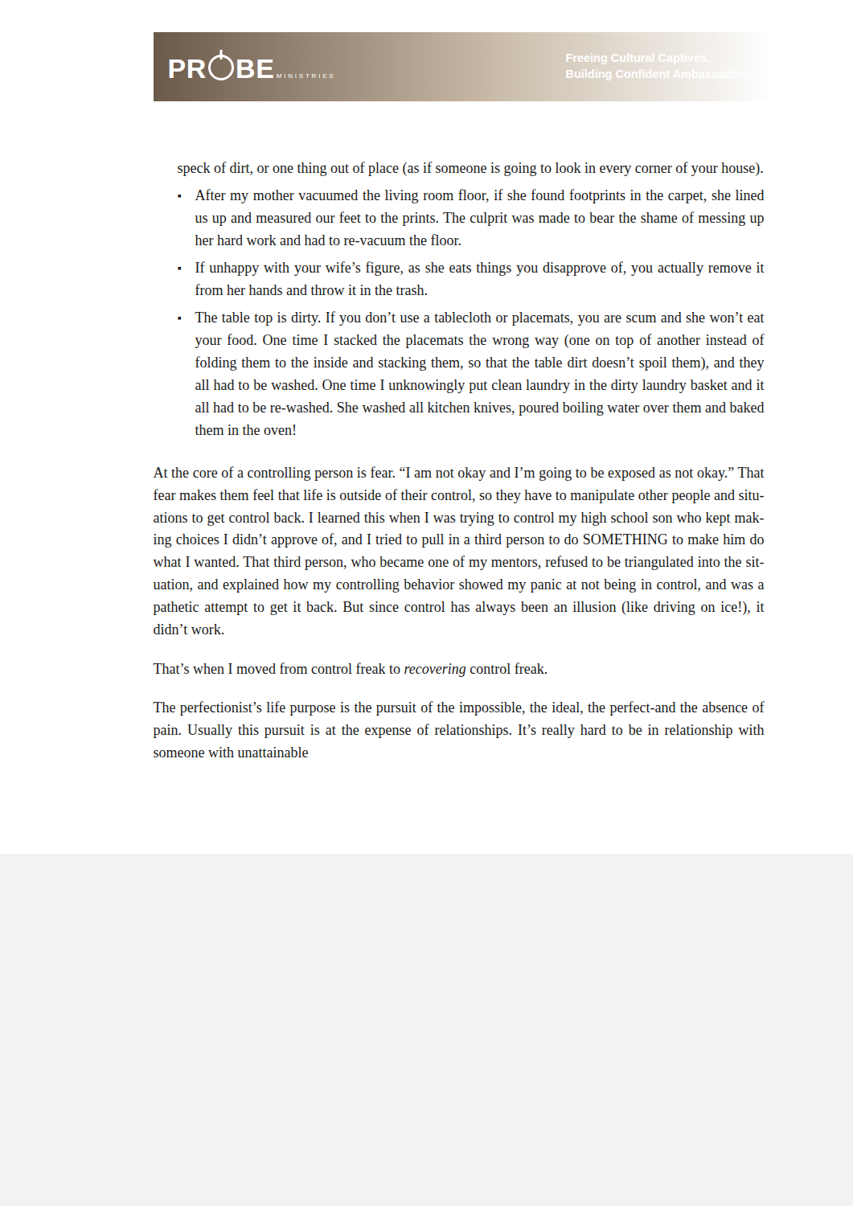PR BE MINISTRIES
Freeing Cultural Captives.
Building Confident Ambassadors.
speck of dirt, or one thing out of place (as if someone is going to look in every corner of your house).
After my mother vacuumed the living room floor, if she found footprints in the carpet, she lined us up and measured our feet to the prints. The culprit was made to bear the shame of messing up her hard work and had to re-vacuum the floor.
If unhappy with your wife’s figure, as she eats things you disapprove of, you actually remove it from her hands and throw it in the trash.
The table top is dirty. If you don’t use a tablecloth or placemats, you are scum and she won’t eat your food. One time I stacked the placemats the wrong way (one on top of another instead of folding them to the inside and stacking them, so that the table dirt doesn’t spoil them), and they all had to be washed. One time I unknowingly put clean laundry in the dirty laundry basket and it all had to be re-washed. She washed all kitchen knives, poured boiling water over them and baked them in the oven!
At the core of a controlling person is fear. “I am not okay and I’m going to be exposed as not okay.” That fear makes them feel that life is outside of their control, so they have to manipulate other people and situations to get control back. I learned this when I was trying to control my high school son who kept making choices I didn’t approve of, and I tried to pull in a third person to do SOMETHING to make him do what I wanted. That third person, who became one of my mentors, refused to be triangulated into the situation, and explained how my controlling behavior showed my panic at not being in control, and was a pathetic attempt to get it back. But since control has always been an illusion (like driving on ice!), it didn’t work.
That’s when I moved from control freak to recovering control freak.
The perfectionist’s life purpose is the pursuit of the impossible, the ideal, the perfect-and the absence of pain. Usually this pursuit is at the expense of relationships. It’s really hard to be in relationship with someone with unattainable